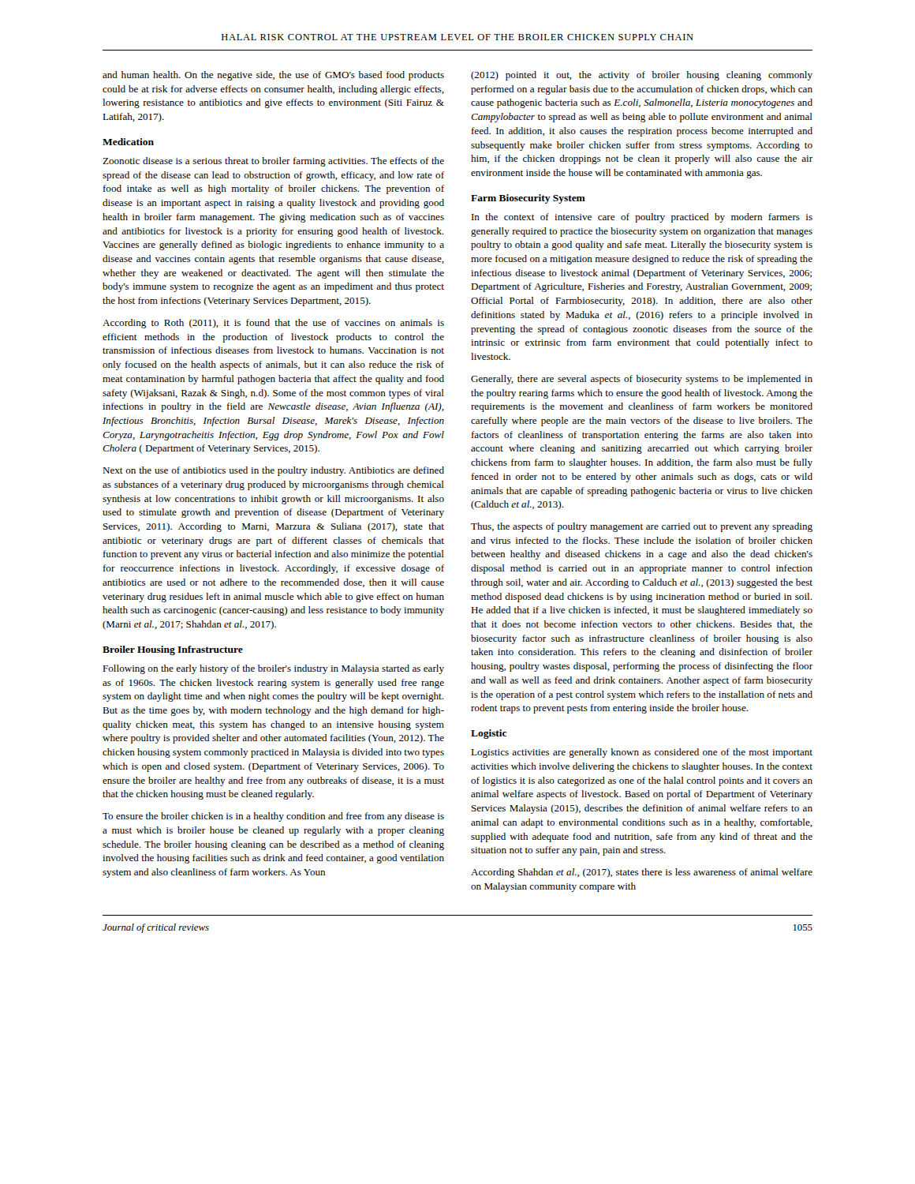Halal Risk Control at the Upstream Level of the Broiler Chicken Supply Chain
and human health. On the negative side, the use of GMO's based food products could be at risk for adverse effects on consumer health, including allergic effects, lowering resistance to antibiotics and give effects to environment (Siti Fairuz & Latifah, 2017).
Medication
Zoonotic disease is a serious threat to broiler farming activities. The effects of the spread of the disease can lead to obstruction of growth, efficacy, and low rate of food intake as well as high mortality of broiler chickens. The prevention of disease is an important aspect in raising a quality livestock and providing good health in broiler farm management. The giving medication such as of vaccines and antibiotics for livestock is a priority for ensuring good health of livestock. Vaccines are generally defined as biologic ingredients to enhance immunity to a disease and vaccines contain agents that resemble organisms that cause disease, whether they are weakened or deactivated. The agent will then stimulate the body's immune system to recognize the agent as an impediment and thus protect the host from infections (Veterinary Services Department, 2015).
According to Roth (2011), it is found that the use of vaccines on animals is efficient methods in the production of livestock products to control the transmission of infectious diseases from livestock to humans. Vaccination is not only focused on the health aspects of animals, but it can also reduce the risk of meat contamination by harmful pathogen bacteria that affect the quality and food safety (Wijaksani, Razak & Singh, n.d). Some of the most common types of viral infections in poultry in the field are Newcastle disease, Avian Influenza (AI), Infectious Bronchitis, Infection Bursal Disease, Marek's Disease, Infection Coryza, Laryngotracheitis Infection, Egg drop Syndrome, Fowl Pox and Fowl Cholera ( Department of Veterinary Services, 2015).
Next on the use of antibiotics used in the poultry industry. Antibiotics are defined as substances of a veterinary drug produced by microorganisms through chemical synthesis at low concentrations to inhibit growth or kill microorganisms. It also used to stimulate growth and prevention of disease (Department of Veterinary Services, 2011). According to Marni, Marzura & Suliana (2017), state that antibiotic or veterinary drugs are part of different classes of chemicals that function to prevent any virus or bacterial infection and also minimize the potential for reoccurrence infections in livestock. Accordingly, if excessive dosage of antibiotics are used or not adhere to the recommended dose, then it will cause veterinary drug residues left in animal muscle which able to give effect on human health such as carcinogenic (cancer-causing) and less resistance to body immunity (Marni et al., 2017; Shahdan et al., 2017).
Broiler Housing Infrastructure
Following on the early history of the broiler's industry in Malaysia started as early as of 1960s. The chicken livestock rearing system is generally used free range system on daylight time and when night comes the poultry will be kept overnight. But as the time goes by, with modern technology and the high demand for high-quality chicken meat, this system has changed to an intensive housing system where poultry is provided shelter and other automated facilities (Youn, 2012). The chicken housing system commonly practiced in Malaysia is divided into two types which is open and closed system. (Department of Veterinary Services, 2006). To ensure the broiler are healthy and free from any outbreaks of disease, it is a must that the chicken housing must be cleaned regularly.
To ensure the broiler chicken is in a healthy condition and free from any disease is a must which is broiler house be cleaned up regularly with a proper cleaning schedule. The broiler housing cleaning can be described as a method of cleaning involved the housing facilities such as drink and feed container, a good ventilation system and also cleanliness of farm workers. As Youn
(2012) pointed it out, the activity of broiler housing cleaning commonly performed on a regular basis due to the accumulation of chicken drops, which can cause pathogenic bacteria such as E.coli, Salmonella, Listeria monocytogenes and Campylobacter to spread as well as being able to pollute environment and animal feed. In addition, it also causes the respiration process become interrupted and subsequently make broiler chicken suffer from stress symptoms. According to him, if the chicken droppings not be clean it properly will also cause the air environment inside the house will be contaminated with ammonia gas.
Farm Biosecurity System
In the context of intensive care of poultry practiced by modern farmers is generally required to practice the biosecurity system on organization that manages poultry to obtain a good quality and safe meat. Literally the biosecurity system is more focused on a mitigation measure designed to reduce the risk of spreading the infectious disease to livestock animal (Department of Veterinary Services, 2006; Department of Agriculture, Fisheries and Forestry, Australian Government, 2009; Official Portal of Farmbiosecurity, 2018). In addition, there are also other definitions stated by Maduka et al., (2016) refers to a principle involved in preventing the spread of contagious zoonotic diseases from the source of the intrinsic or extrinsic from farm environment that could potentially infect to livestock.
Generally, there are several aspects of biosecurity systems to be implemented in the poultry rearing farms which to ensure the good health of livestock. Among the requirements is the movement and cleanliness of farm workers be monitored carefully where people are the main vectors of the disease to live broilers. The factors of cleanliness of transportation entering the farms are also taken into account where cleaning and sanitizing arecarried out which carrying broiler chickens from farm to slaughter houses. In addition, the farm also must be fully fenced in order not to be entered by other animals such as dogs, cats or wild animals that are capable of spreading pathogenic bacteria or virus to live chicken (Calduch et al., 2013).
Thus, the aspects of poultry management are carried out to prevent any spreading and virus infected to the flocks. These include the isolation of broiler chicken between healthy and diseased chickens in a cage and also the dead chicken's disposal method is carried out in an appropriate manner to control infection through soil, water and air. According to Calduch et al., (2013) suggested the best method disposed dead chickens is by using incineration method or buried in soil. He added that if a live chicken is infected, it must be slaughtered immediately so that it does not become infection vectors to other chickens. Besides that, the biosecurity factor such as infrastructure cleanliness of broiler housing is also taken into consideration. This refers to the cleaning and disinfection of broiler housing, poultry wastes disposal, performing the process of disinfecting the floor and wall as well as feed and drink containers. Another aspect of farm biosecurity is the operation of a pest control system which refers to the installation of nets and rodent traps to prevent pests from entering inside the broiler house.
Logistic
Logistics activities are generally known as considered one of the most important activities which involve delivering the chickens to slaughter houses. In the context of logistics it is also categorized as one of the halal control points and it covers an animal welfare aspects of livestock. Based on portal of Department of Veterinary Services Malaysia (2015), describes the definition of animal welfare refers to an animal can adapt to environmental conditions such as in a healthy, comfortable, supplied with adequate food and nutrition, safe from any kind of threat and the situation not to suffer any pain, pain and stress.
According Shahdan et al., (2017), states there is less awareness of animal welfare on Malaysian community compare with
Journal of critical reviews 1055